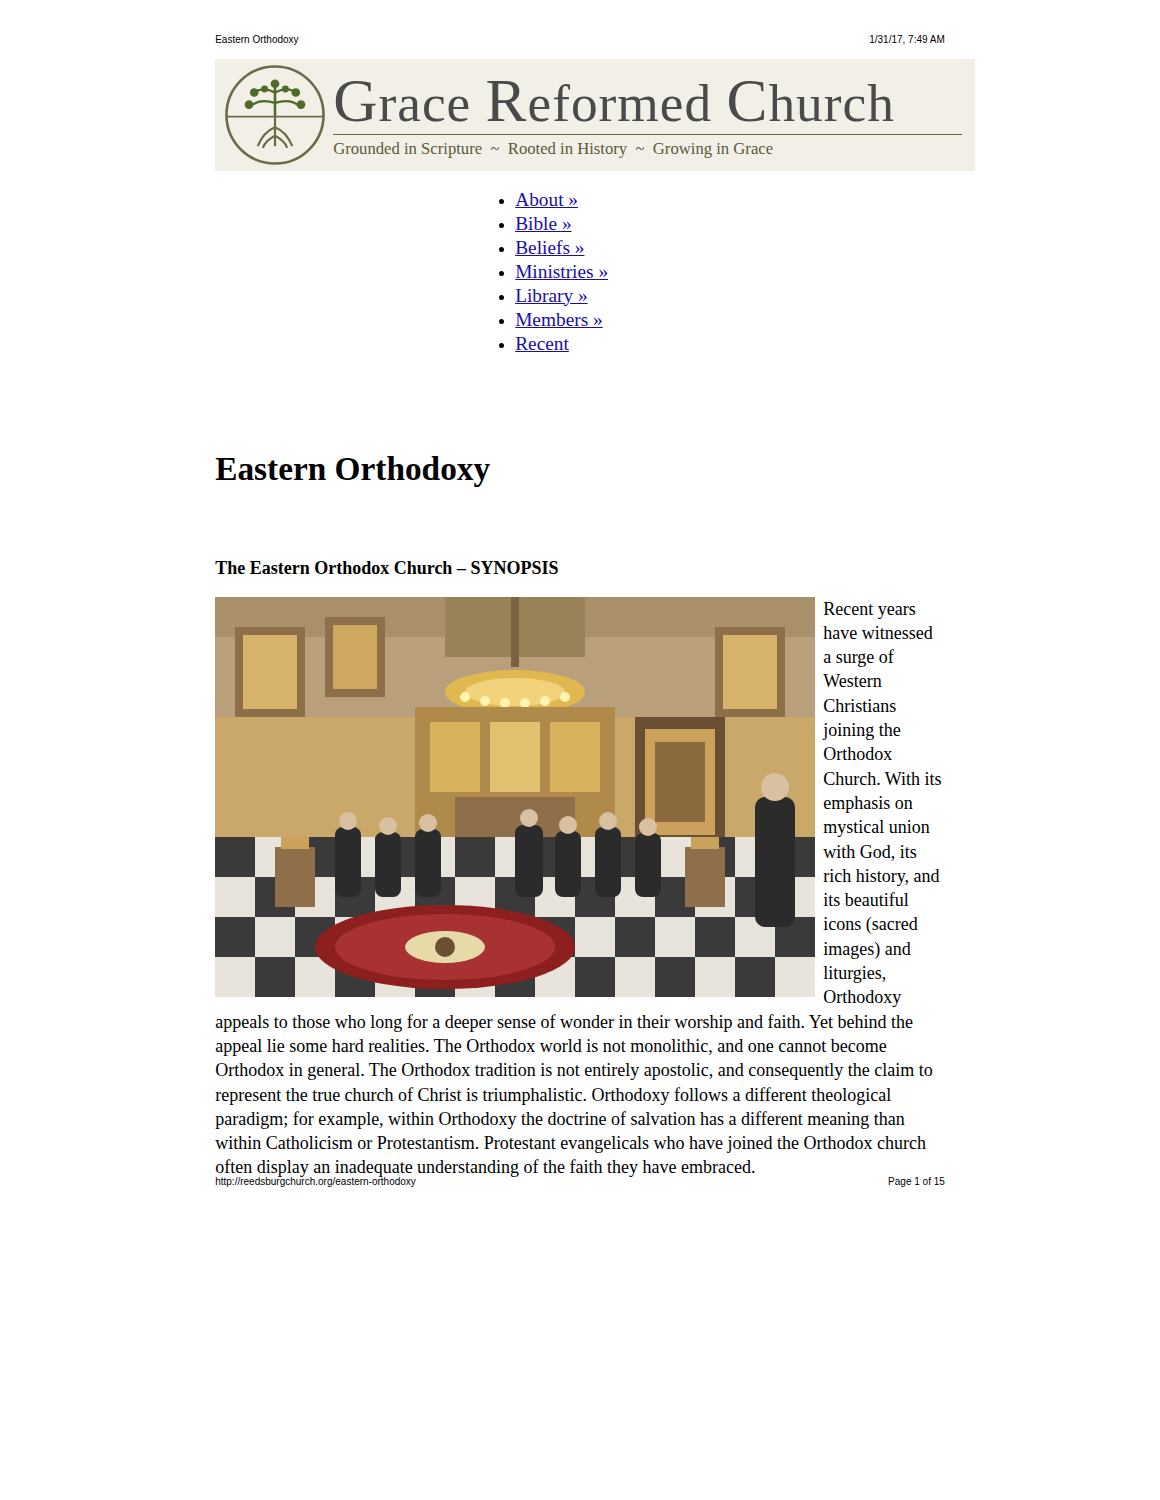Eastern Orthodoxy 1/31/17, 7:49 AM
Grace Reformed Church
Grounded in Scripture ~ Rooted in History ~ Growing in Grace
About »
Bible »
Beliefs »
Ministries »
Library »
Members »
Recent
Eastern Orthodoxy
The Eastern Orthodox Church – SYNOPSIS
Recent years have witnessed a surge of Western Christians joining the Orthodox Church. With its emphasis on mystical union with God, its rich history, and its beautiful icons (sacred images) and liturgies, Orthodoxy appeals to those who long for a deeper sense of wonder in their worship and faith. Yet behind the appeal lie some hard realities. The Orthodox world is not monolithic, and one cannot become Orthodox in general. The Orthodox tradition is not entirely apostolic, and consequently the claim to represent the true church of Christ is triumphalistic. Orthodoxy follows a different theological paradigm; for example, within Orthodoxy the doctrine of salvation has a different meaning than within Catholicism or Protestantism. Protestant evangelicals who have joined the Orthodox church often display an inadequate understanding of the faith they have embraced.
http://reedsburgchurch.org/eastern-orthodoxy Page 1 of 15